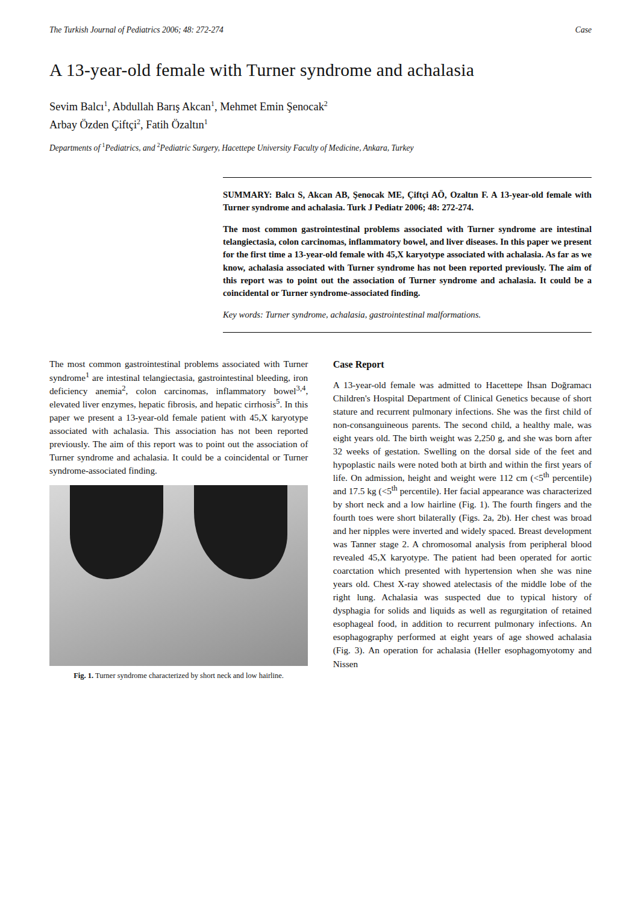The Turkish Journal of Pediatrics 2006; 48: 272-274 Case
A 13-year-old female with Turner syndrome and achalasia
Sevim Balcı1, Abdullah Barış Akcan1, Mehmet Emin Şenocak2
Arbay Özden Çiftçi2, Fatih Özaltın1
Departments of 1Pediatrics, and 2Pediatric Surgery, Hacettepe University Faculty of Medicine, Ankara, Turkey
SUMMARY: Balcı S, Akcan AB, Şenocak ME, Çiftçi AÖ, Ozaltın F. A 13-year-old female with Turner syndrome and achalasia. Turk J Pediatr 2006; 48: 272-274.
The most common gastrointestinal problems associated with Turner syndrome are intestinal telangiectasia, colon carcinomas, inflammatory bowel, and liver diseases. In this paper we present for the first time a 13-year-old female with 45,X karyotype associated with achalasia. As far as we know, achalasia associated with Turner syndrome has not been reported previously. The aim of this report was to point out the association of Turner syndrome and achalasia. It could be a coincidental or Turner syndrome-associated finding.
Key words: Turner syndrome, achalasia, gastrointestinal malformations.
The most common gastrointestinal problems associated with Turner syndrome1 are intestinal telangiectasia, gastrointestinal bleeding, iron deficiency anemia2, colon carcinomas, inflammatory bowel3,4, elevated liver enzymes, hepatic fibrosis, and hepatic cirrhosis5. In this paper we present a 13-year-old female patient with 45,X karyotype associated with achalasia. This association has not been reported previously. The aim of this report was to point out the association of Turner syndrome and achalasia. It could be a coincidental or Turner syndrome-associated finding.
Fig. 1. Turner syndrome characterized by short neck and low hairline.
Case Report
A 13-year-old female was admitted to Hacettepe İhsan Doğramacı Children's Hospital Department of Clinical Genetics because of short stature and recurrent pulmonary infections. She was the first child of non-consanguineous parents. The second child, a healthy male, was eight years old. The birth weight was 2,250 g, and she was born after 32 weeks of gestation. Swelling on the dorsal side of the feet and hypoplastic nails were noted both at birth and within the first years of life. On admission, height and weight were 112 cm (<5th percentile) and 17.5 kg (<5th percentile). Her facial appearance was characterized by short neck and a low hairline (Fig. 1). The fourth fingers and the fourth toes were short bilaterally (Figs. 2a, 2b). Her chest was broad and her nipples were inverted and widely spaced. Breast development was Tanner stage 2. A chromosomal analysis from peripheral blood revealed 45,X karyotype. The patient had been operated for aortic coarctation which presented with hypertension when she was nine years old. Chest X-ray showed atelectasis of the middle lobe of the right lung. Achalasia was suspected due to typical history of dysphagia for solids and liquids as well as regurgitation of retained esophageal food, in addition to recurrent pulmonary infections. An esophagography performed at eight years of age showed achalasia (Fig. 3). An operation for achalasia (Heller esophagomyotomy and Nissen